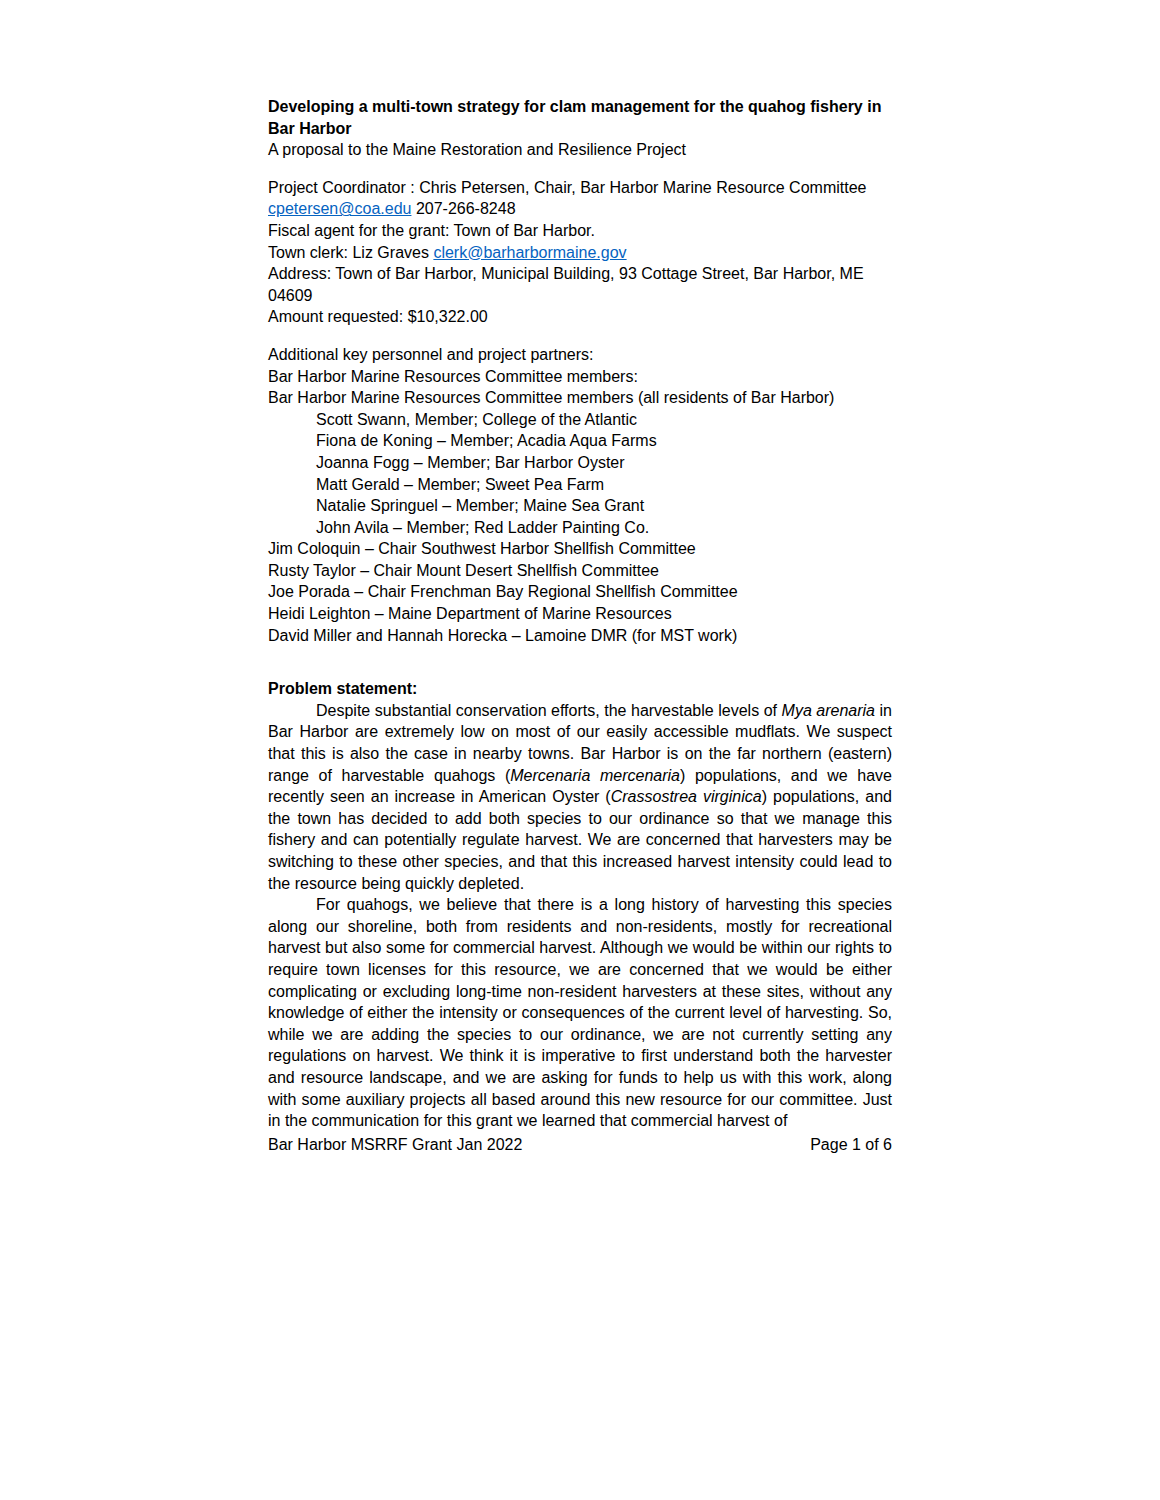Developing a multi-town strategy for clam management for the quahog fishery in Bar Harbor
A proposal to the Maine Restoration and Resilience Project
Project Coordinator : Chris Petersen, Chair, Bar Harbor Marine Resource Committee
cpetersen@coa.edu 207-266-8248
Fiscal agent for the grant: Town of Bar Harbor.
Town clerk: Liz Graves clerk@barharbormaine.gov
Address: Town of Bar Harbor, Municipal Building, 93 Cottage Street, Bar Harbor, ME 04609
Amount requested: $10,322.00
Additional key personnel and project partners:
Bar Harbor Marine Resources Committee members:
Bar Harbor Marine Resources Committee members (all residents of Bar Harbor)
Scott Swann, Member; College of the Atlantic
Fiona de Koning – Member; Acadia Aqua Farms
Joanna Fogg – Member; Bar Harbor Oyster
Matt Gerald – Member; Sweet Pea Farm
Natalie Springuel – Member; Maine Sea Grant
John Avila – Member; Red Ladder Painting Co.
Jim Coloquin – Chair Southwest Harbor Shellfish Committee
Rusty Taylor – Chair Mount Desert Shellfish Committee
Joe Porada – Chair Frenchman Bay Regional Shellfish Committee
Heidi Leighton – Maine Department of Marine Resources
David Miller and Hannah Horecka – Lamoine DMR (for MST work)
Problem statement:
Despite substantial conservation efforts, the harvestable levels of Mya arenaria in Bar Harbor are extremely low on most of our easily accessible mudflats. We suspect that this is also the case in nearby towns. Bar Harbor is on the far northern (eastern) range of harvestable quahogs (Mercenaria mercenaria) populations, and we have recently seen an increase in American Oyster (Crassostrea virginica) populations, and the town has decided to add both species to our ordinance so that we manage this fishery and can potentially regulate harvest. We are concerned that harvesters may be switching to these other species, and that this increased harvest intensity could lead to the resource being quickly depleted.
For quahogs, we believe that there is a long history of harvesting this species along our shoreline, both from residents and non-residents, mostly for recreational harvest but also some for commercial harvest. Although we would be within our rights to require town licenses for this resource, we are concerned that we would be either complicating or excluding long-time non-resident harvesters at these sites, without any knowledge of either the intensity or consequences of the current level of harvesting. So, while we are adding the species to our ordinance, we are not currently setting any regulations on harvest. We think it is imperative to first understand both the harvester and resource landscape, and we are asking for funds to help us with this work, along with some auxiliary projects all based around this new resource for our committee. Just in the communication for this grant we learned that commercial harvest of
Bar Harbor MSRRF Grant Jan 2022 Page 1 of 6